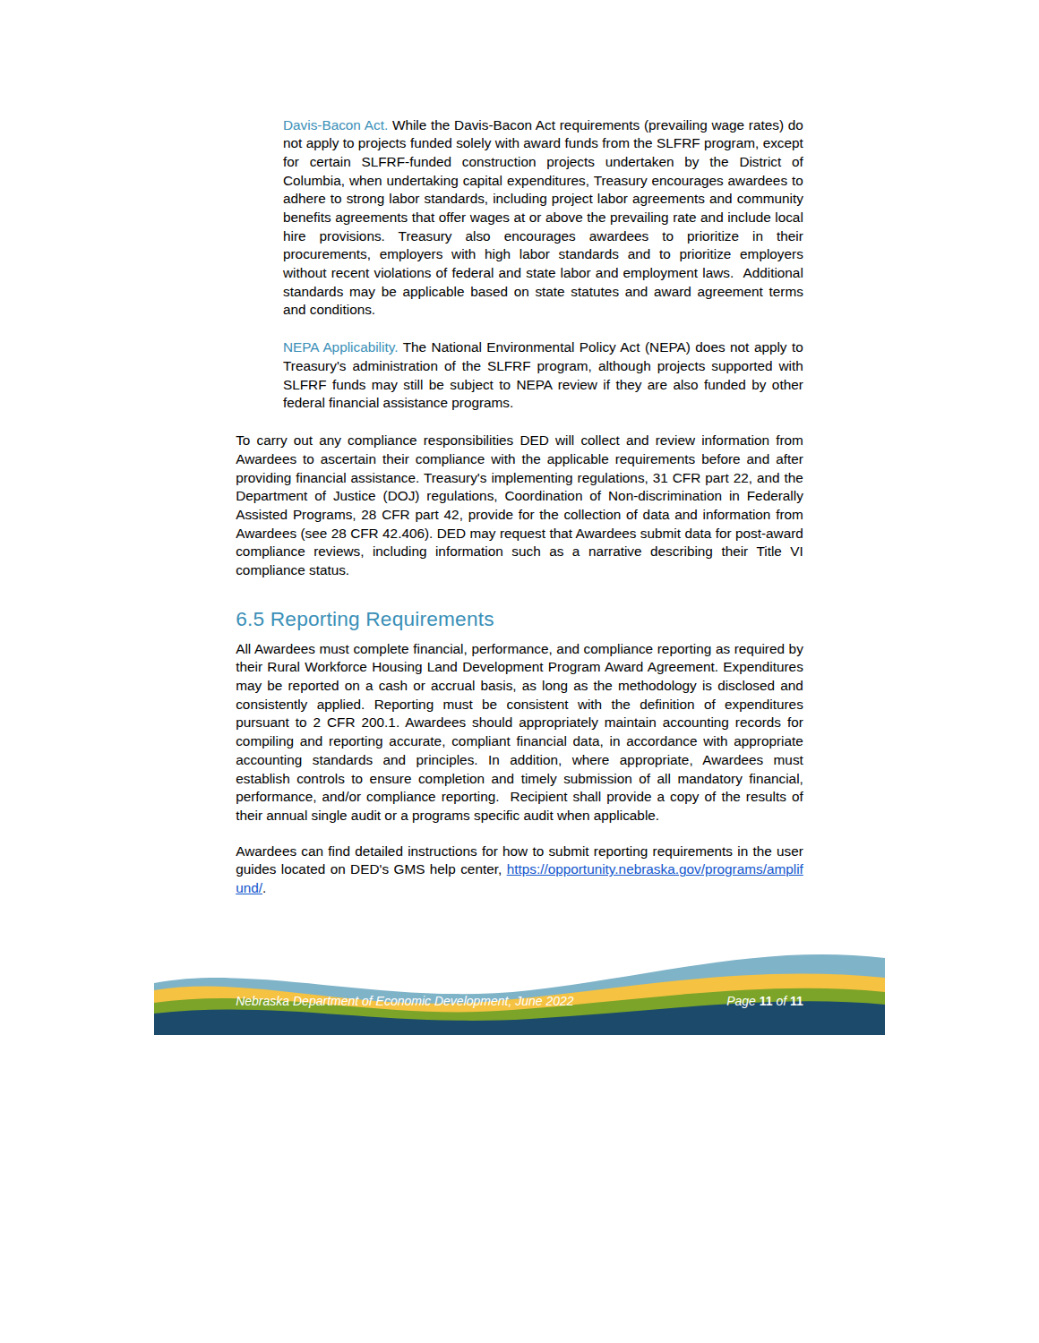Davis-Bacon Act. While the Davis-Bacon Act requirements (prevailing wage rates) do not apply to projects funded solely with award funds from the SLFRF program, except for certain SLFRF-funded construction projects undertaken by the District of Columbia, when undertaking capital expenditures, Treasury encourages awardees to adhere to strong labor standards, including project labor agreements and community benefits agreements that offer wages at or above the prevailing rate and include local hire provisions. Treasury also encourages awardees to prioritize in their procurements, employers with high labor standards and to prioritize employers without recent violations of federal and state labor and employment laws. Additional standards may be applicable based on state statutes and award agreement terms and conditions.
NEPA Applicability. The National Environmental Policy Act (NEPA) does not apply to Treasury's administration of the SLFRF program, although projects supported with SLFRF funds may still be subject to NEPA review if they are also funded by other federal financial assistance programs.
To carry out any compliance responsibilities DED will collect and review information from Awardees to ascertain their compliance with the applicable requirements before and after providing financial assistance. Treasury's implementing regulations, 31 CFR part 22, and the Department of Justice (DOJ) regulations, Coordination of Non-discrimination in Federally Assisted Programs, 28 CFR part 42, provide for the collection of data and information from Awardees (see 28 CFR 42.406). DED may request that Awardees submit data for post-award compliance reviews, including information such as a narrative describing their Title VI compliance status.
6.5 Reporting Requirements
All Awardees must complete financial, performance, and compliance reporting as required by their Rural Workforce Housing Land Development Program Award Agreement. Expenditures may be reported on a cash or accrual basis, as long as the methodology is disclosed and consistently applied. Reporting must be consistent with the definition of expenditures pursuant to 2 CFR 200.1. Awardees should appropriately maintain accounting records for compiling and reporting accurate, compliant financial data, in accordance with appropriate accounting standards and principles. In addition, where appropriate, Awardees must establish controls to ensure completion and timely submission of all mandatory financial, performance, and/or compliance reporting. Recipient shall provide a copy of the results of their annual single audit or a programs specific audit when applicable.
Awardees can find detailed instructions for how to submit reporting requirements in the user guides located on DED's GMS help center, https://opportunity.nebraska.gov/programs/amplifund/.
Nebraska Department of Economic Development, June 2022 Page 11 of 11